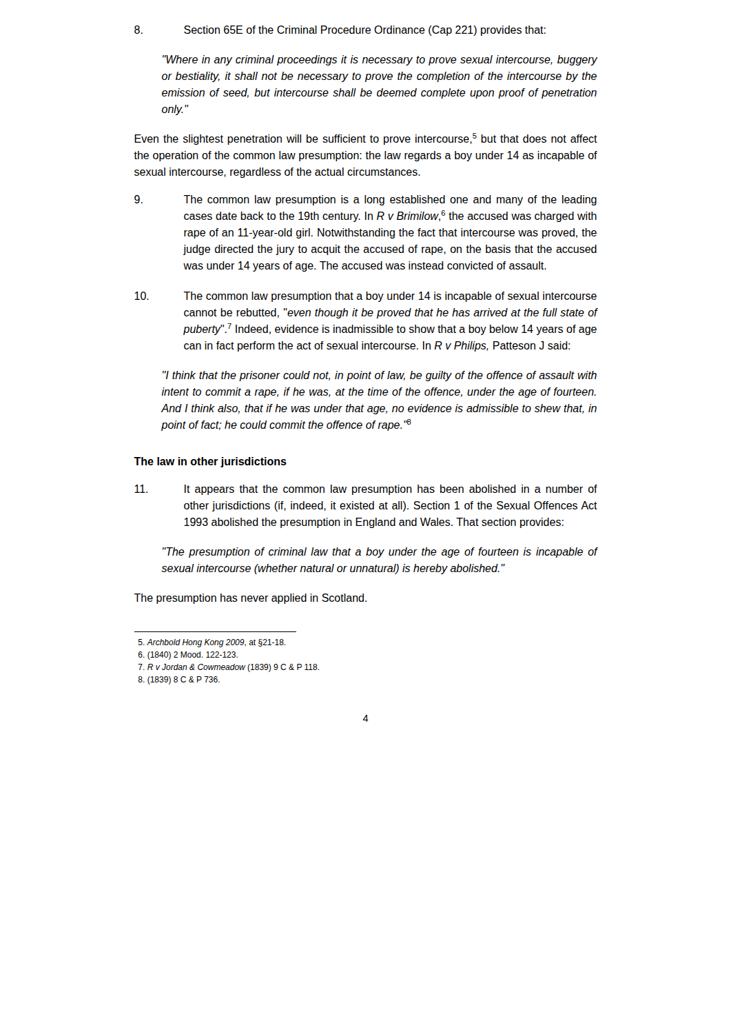8.
Section 65E of the Criminal Procedure Ordinance (Cap 221) provides that:
"Where in any criminal proceedings it is necessary to prove sexual intercourse, buggery or bestiality, it shall not be necessary to prove the completion of the intercourse by the emission of seed, but intercourse shall be deemed complete upon proof of penetration only."
Even the slightest penetration will be sufficient to prove intercourse,5 but that does not affect the operation of the common law presumption: the law regards a boy under 14 as incapable of sexual intercourse, regardless of the actual circumstances.
9.
The common law presumption is a long established one and many of the leading cases date back to the 19th century. In R v Brimilow,6 the accused was charged with rape of an 11-year-old girl. Notwithstanding the fact that intercourse was proved, the judge directed the jury to acquit the accused of rape, on the basis that the accused was under 14 years of age. The accused was instead convicted of assault.
10.
The common law presumption that a boy under 14 is incapable of sexual intercourse cannot be rebutted, "even though it be proved that he has arrived at the full state of puberty".7 Indeed, evidence is inadmissible to show that a boy below 14 years of age can in fact perform the act of sexual intercourse. In R v Philips, Patteson J said:
"I think that the prisoner could not, in point of law, be guilty of the offence of assault with intent to commit a rape, if he was, at the time of the offence, under the age of fourteen. And I think also, that if he was under that age, no evidence is admissible to shew that, in point of fact; he could commit the offence of rape."8
The law in other jurisdictions
11.
It appears that the common law presumption has been abolished in a number of other jurisdictions (if, indeed, it existed at all). Section 1 of the Sexual Offences Act 1993 abolished the presumption in England and Wales. That section provides:
"The presumption of criminal law that a boy under the age of fourteen is incapable of sexual intercourse (whether natural or unnatural) is hereby abolished."
The presumption has never applied in Scotland.
Archbold Hong Kong 2009, at §21-18.
(1840) 2 Mood. 122-123.
R v Jordan & Cowmeadow (1839) 9 C & P 118.
(1839) 8 C & P 736.
4